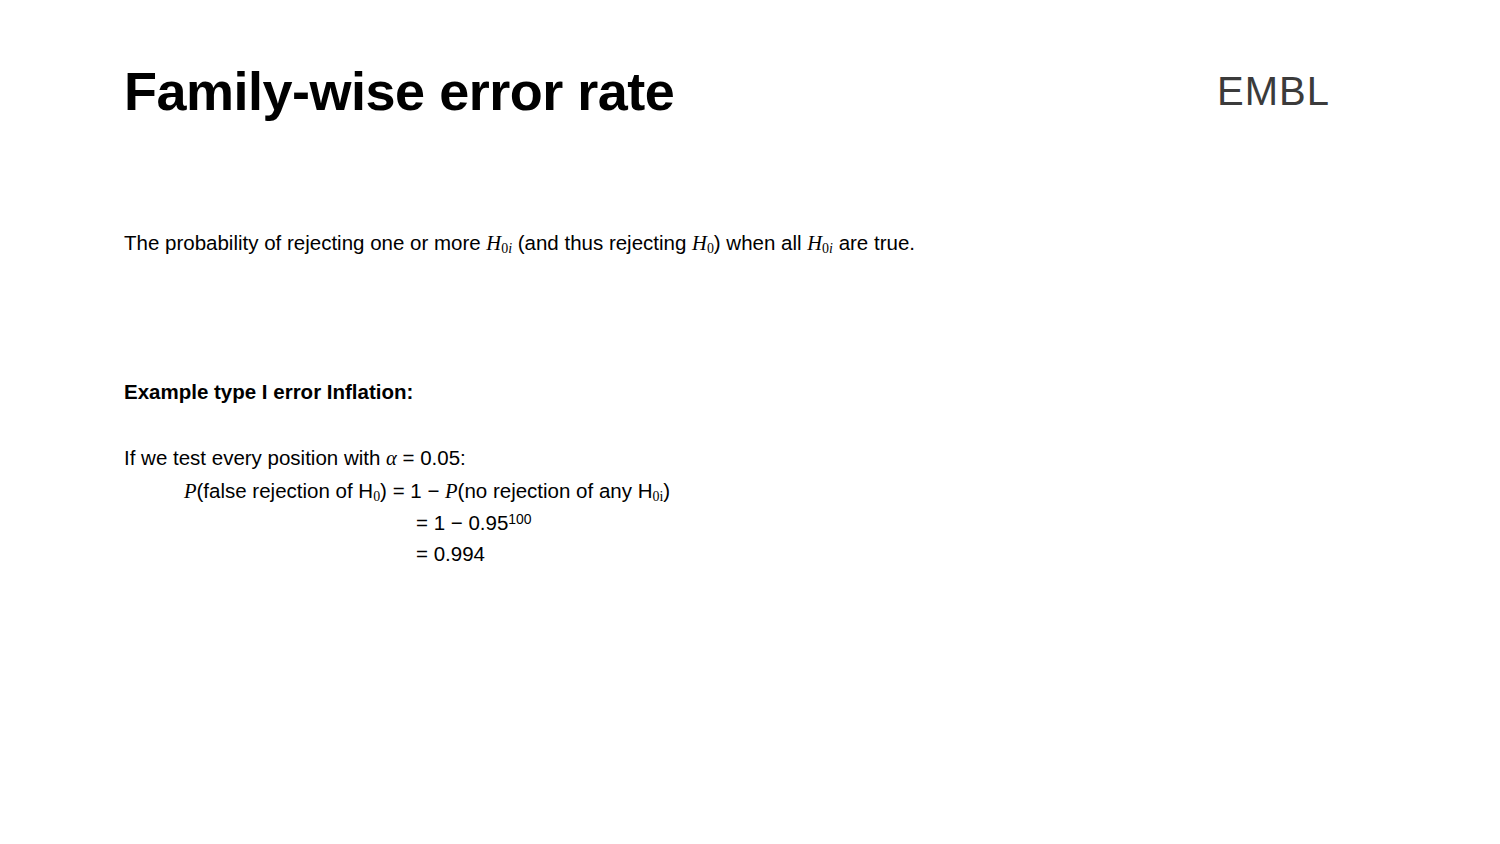Family-wise error rate
EMBL
The probability of rejecting one or more H0i (and thus rejecting H0) when all H0i are true.
Example type I error Inflation:
If we test every position with α = 0.05:
P(false rejection of H0) = 1 − P(no rejection of any H0i)
= 1 − 0.95100
= 0.994